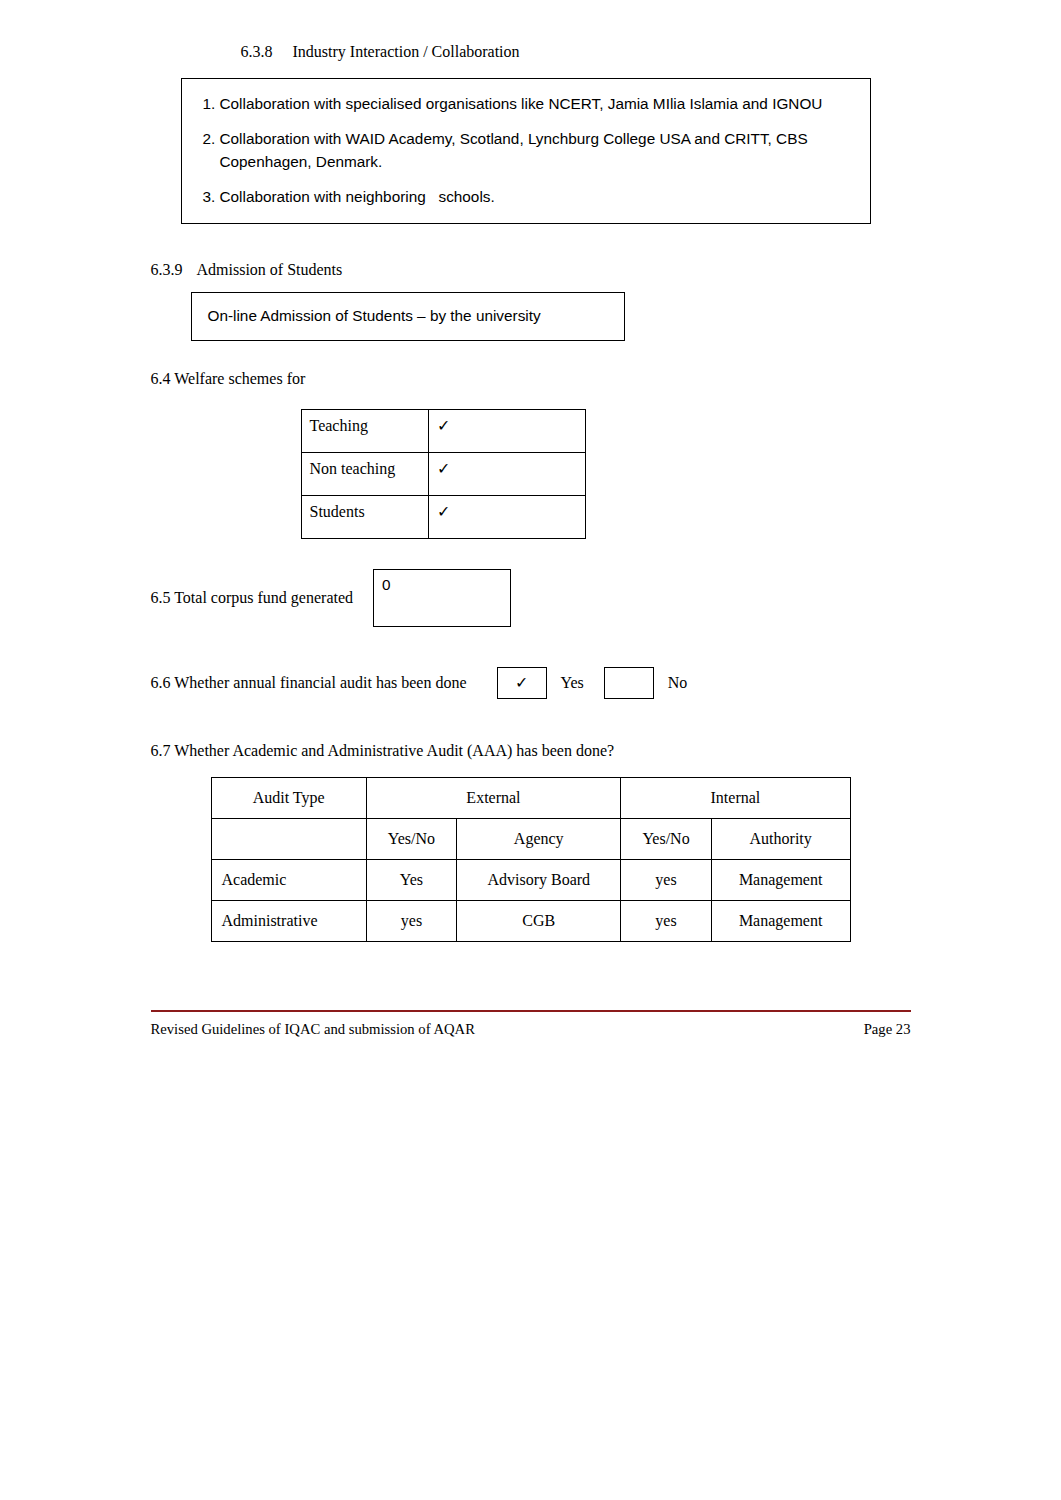6.3.8 Industry Interaction / Collaboration
Collaboration with specialised organisations like NCERT, Jamia MIlia Islamia and IGNOU
Collaboration with WAID Academy, Scotland, Lynchburg College USA and CRITT, CBS Copenhagen, Denmark.
Collaboration with neighboring schools.
6.3.9 Admission of Students
On-line Admission of Students – by the university
6.4 Welfare schemes for
| Teaching | ✓ |
| Non teaching | ✓ |
| Students | ✓ |
6.5 Total corpus fund generated
0
6.6 Whether annual financial audit has been done
✓
Yes
No
6.7 Whether Academic and Administrative Audit (AAA) has been done?
| Audit Type | External | Internal |
| --- | --- | --- |
| | Yes/No | Agency | Yes/No | Authority |
| Academic | Yes | Advisory Board | yes | Management |
| Administrative | yes | CGB | yes | Management |
Revised Guidelines of IQAC and submission of AQAR Page 23